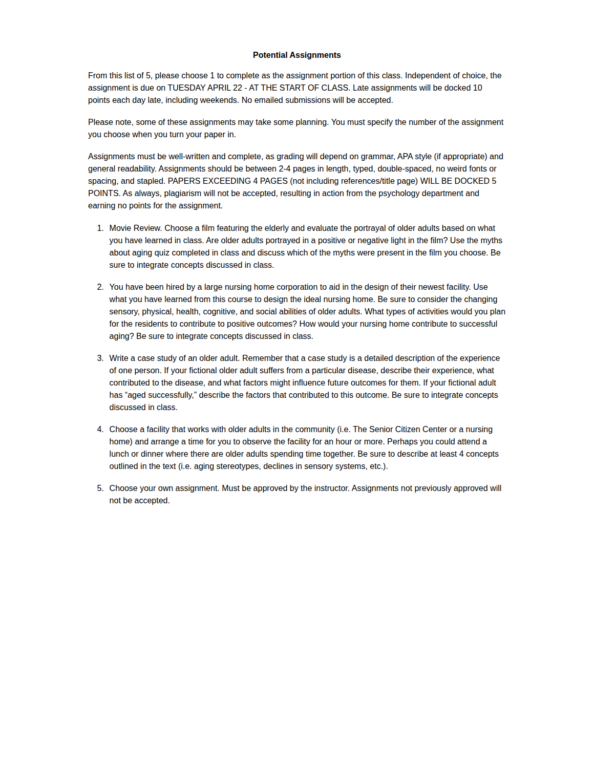Potential Assignments
From this list of 5, please choose 1 to complete as the assignment portion of this class. Independent of choice, the assignment is due on TUESDAY APRIL 22 - AT THE START OF CLASS. Late assignments will be docked 10 points each day late, including weekends. No emailed submissions will be accepted.
Please note, some of these assignments may take some planning. You must specify the number of the assignment you choose when you turn your paper in.
Assignments must be well-written and complete, as grading will depend on grammar, APA style (if appropriate) and general readability. Assignments should be between 2-4 pages in length, typed, double-spaced, no weird fonts or spacing, and stapled. PAPERS EXCEEDING 4 PAGES (not including references/title page) WILL BE DOCKED 5 POINTS. As always, plagiarism will not be accepted, resulting in action from the psychology department and earning no points for the assignment.
Movie Review. Choose a film featuring the elderly and evaluate the portrayal of older adults based on what you have learned in class. Are older adults portrayed in a positive or negative light in the film? Use the myths about aging quiz completed in class and discuss which of the myths were present in the film you choose. Be sure to integrate concepts discussed in class.
You have been hired by a large nursing home corporation to aid in the design of their newest facility. Use what you have learned from this course to design the ideal nursing home. Be sure to consider the changing sensory, physical, health, cognitive, and social abilities of older adults. What types of activities would you plan for the residents to contribute to positive outcomes? How would your nursing home contribute to successful aging? Be sure to integrate concepts discussed in class.
Write a case study of an older adult. Remember that a case study is a detailed description of the experience of one person. If your fictional older adult suffers from a particular disease, describe their experience, what contributed to the disease, and what factors might influence future outcomes for them. If your fictional adult has “aged successfully,” describe the factors that contributed to this outcome. Be sure to integrate concepts discussed in class.
Choose a facility that works with older adults in the community (i.e. The Senior Citizen Center or a nursing home) and arrange a time for you to observe the facility for an hour or more. Perhaps you could attend a lunch or dinner where there are older adults spending time together. Be sure to describe at least 4 concepts outlined in the text (i.e. aging stereotypes, declines in sensory systems, etc.).
Choose your own assignment. Must be approved by the instructor. Assignments not previously approved will not be accepted.